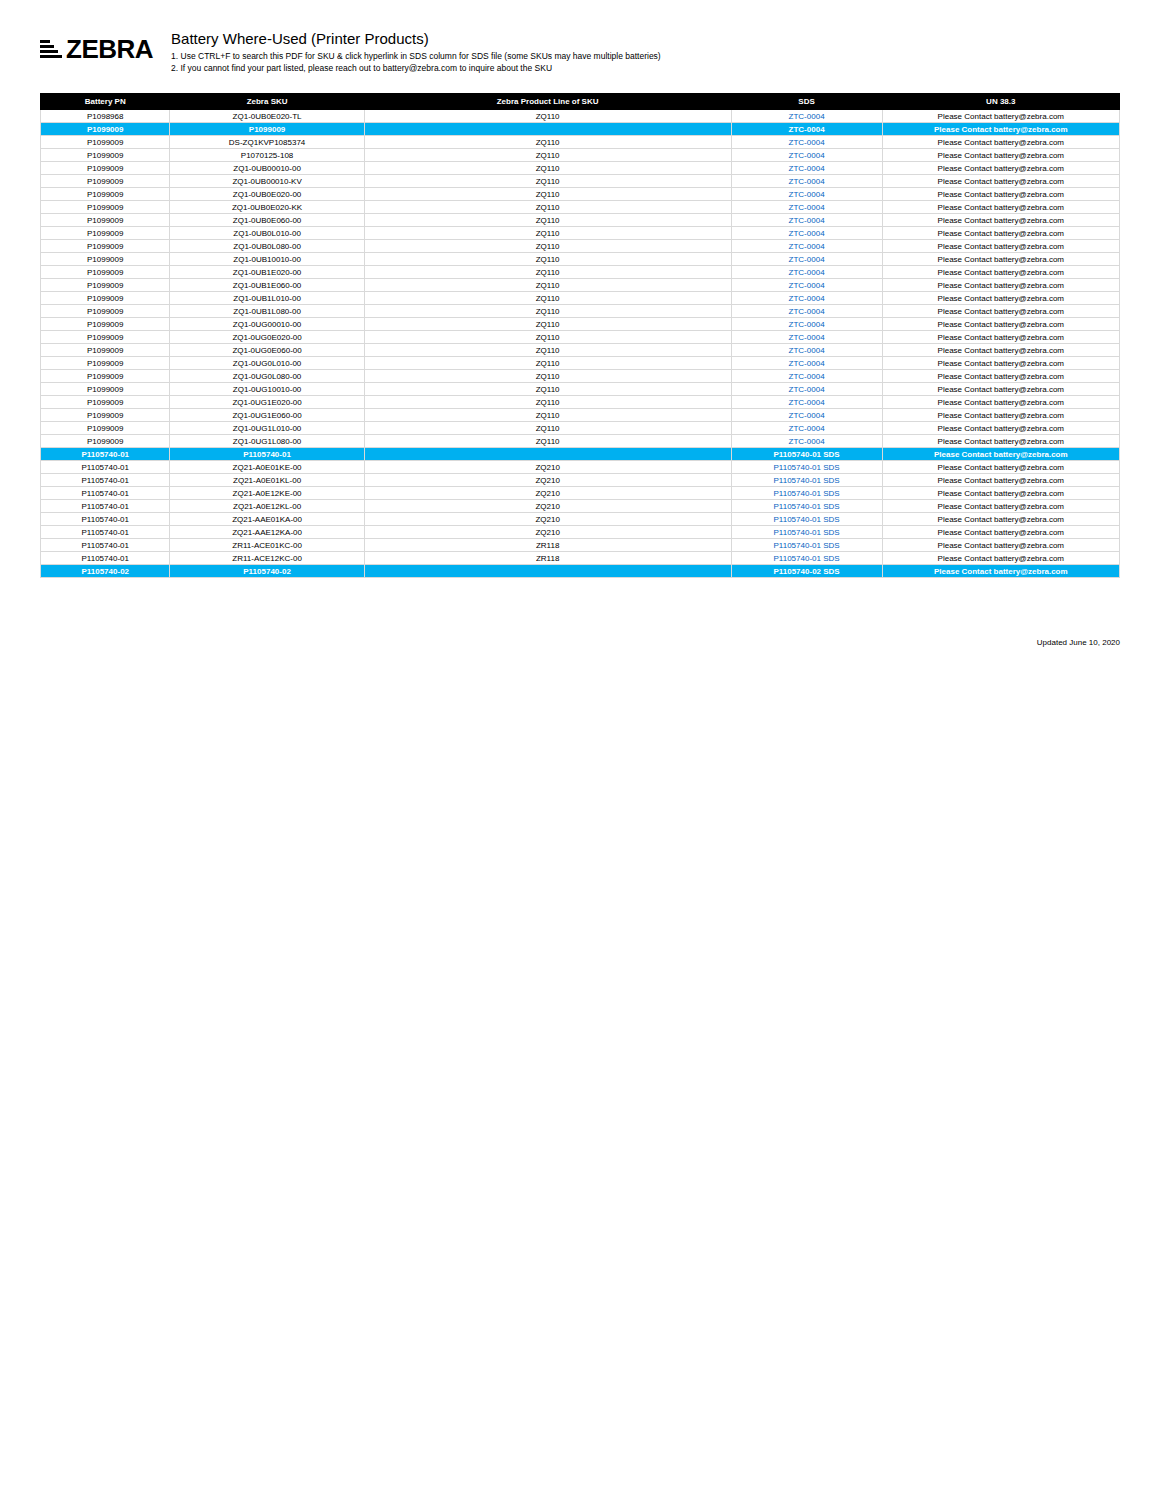ZEBRA
Battery Where-Used (Printer Products)
1. Use CTRL+F to search this PDF for SKU & click hyperlink in SDS column for SDS file (some SKUs may have multiple batteries)
2. If you cannot find your part listed, please reach out to battery@zebra.com to inquire about the SKU
| Battery PN | Zebra SKU | Zebra Product Line of SKU | SDS | UN 38.3 |
| --- | --- | --- | --- | --- |
| P1098968 | ZQ1-0UB0E020-TL | ZQ110 | ZTC-0004 | Please Contact battery@zebra.com |
| P1099009 | P1099009 | | ZTC-0004 | Please Contact battery@zebra.com |
| P1099009 | DS-ZQ1KVP1085374 | ZQ110 | ZTC-0004 | Please Contact battery@zebra.com |
| P1099009 | P1070125-108 | ZQ110 | ZTC-0004 | Please Contact battery@zebra.com |
| P1099009 | ZQ1-0UB00010-00 | ZQ110 | ZTC-0004 | Please Contact battery@zebra.com |
| P1099009 | ZQ1-0UB00010-KV | ZQ110 | ZTC-0004 | Please Contact battery@zebra.com |
| P1099009 | ZQ1-0UB0E020-00 | ZQ110 | ZTC-0004 | Please Contact battery@zebra.com |
| P1099009 | ZQ1-0UB0E020-KK | ZQ110 | ZTC-0004 | Please Contact battery@zebra.com |
| P1099009 | ZQ1-0UB0E060-00 | ZQ110 | ZTC-0004 | Please Contact battery@zebra.com |
| P1099009 | ZQ1-0UB0L010-00 | ZQ110 | ZTC-0004 | Please Contact battery@zebra.com |
| P1099009 | ZQ1-0UB0L080-00 | ZQ110 | ZTC-0004 | Please Contact battery@zebra.com |
| P1099009 | ZQ1-0UB10010-00 | ZQ110 | ZTC-0004 | Please Contact battery@zebra.com |
| P1099009 | ZQ1-0UB1E020-00 | ZQ110 | ZTC-0004 | Please Contact battery@zebra.com |
| P1099009 | ZQ1-0UB1E060-00 | ZQ110 | ZTC-0004 | Please Contact battery@zebra.com |
| P1099009 | ZQ1-0UB1L010-00 | ZQ110 | ZTC-0004 | Please Contact battery@zebra.com |
| P1099009 | ZQ1-0UB1L080-00 | ZQ110 | ZTC-0004 | Please Contact battery@zebra.com |
| P1099009 | ZQ1-0UG00010-00 | ZQ110 | ZTC-0004 | Please Contact battery@zebra.com |
| P1099009 | ZQ1-0UG0E020-00 | ZQ110 | ZTC-0004 | Please Contact battery@zebra.com |
| P1099009 | ZQ1-0UG0E060-00 | ZQ110 | ZTC-0004 | Please Contact battery@zebra.com |
| P1099009 | ZQ1-0UG0L010-00 | ZQ110 | ZTC-0004 | Please Contact battery@zebra.com |
| P1099009 | ZQ1-0UG0L080-00 | ZQ110 | ZTC-0004 | Please Contact battery@zebra.com |
| P1099009 | ZQ1-0UG10010-00 | ZQ110 | ZTC-0004 | Please Contact battery@zebra.com |
| P1099009 | ZQ1-0UG1E020-00 | ZQ110 | ZTC-0004 | Please Contact battery@zebra.com |
| P1099009 | ZQ1-0UG1E060-00 | ZQ110 | ZTC-0004 | Please Contact battery@zebra.com |
| P1099009 | ZQ1-0UG1L010-00 | ZQ110 | ZTC-0004 | Please Contact battery@zebra.com |
| P1099009 | ZQ1-0UG1L080-00 | ZQ110 | ZTC-0004 | Please Contact battery@zebra.com |
| P1105740-01 | P1105740-01 | | P1105740-01 SDS | Please Contact battery@zebra.com |
| P1105740-01 | ZQ21-A0E01KE-00 | ZQ210 | P1105740-01 SDS | Please Contact battery@zebra.com |
| P1105740-01 | ZQ21-A0E01KL-00 | ZQ210 | P1105740-01 SDS | Please Contact battery@zebra.com |
| P1105740-01 | ZQ21-A0E12KE-00 | ZQ210 | P1105740-01 SDS | Please Contact battery@zebra.com |
| P1105740-01 | ZQ21-A0E12KL-00 | ZQ210 | P1105740-01 SDS | Please Contact battery@zebra.com |
| P1105740-01 | ZQ21-AAE01KA-00 | ZQ210 | P1105740-01 SDS | Please Contact battery@zebra.com |
| P1105740-01 | ZQ21-AAE12KA-00 | ZQ210 | P1105740-01 SDS | Please Contact battery@zebra.com |
| P1105740-01 | ZR11-ACE01KC-00 | ZR118 | P1105740-01 SDS | Please Contact battery@zebra.com |
| P1105740-01 | ZR11-ACE12KC-00 | ZR118 | P1105740-01 SDS | Please Contact battery@zebra.com |
| P1105740-02 | P1105740-02 | | P1105740-02 SDS | Please Contact battery@zebra.com |
Updated June 10, 2020